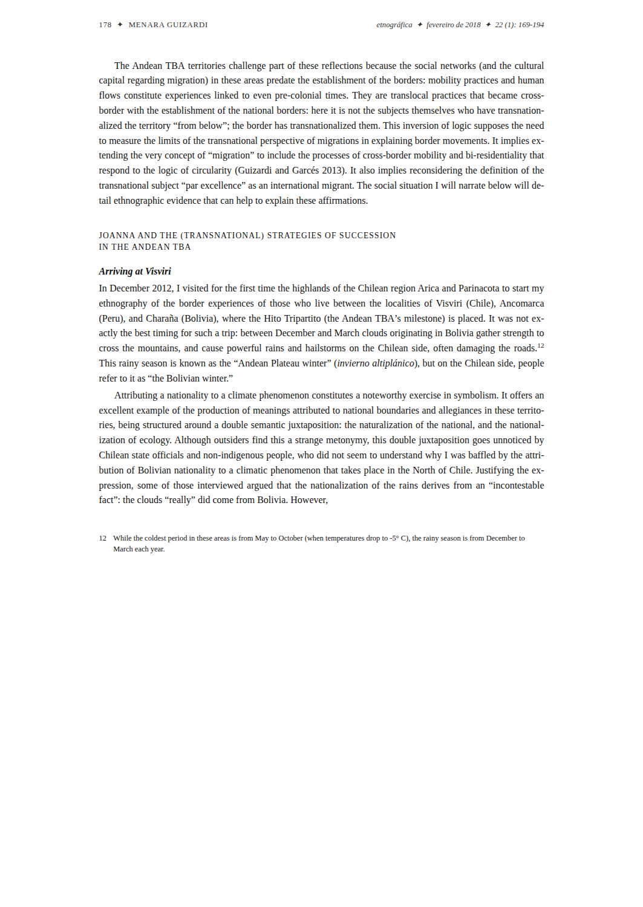178 ✦ Menara Guizardi etnográfica ✦ fevereiro de 2018 ✦ 22 (1): 169-194
The Andean TBA territories challenge part of these reflections because the social networks (and the cultural capital regarding migration) in these areas predate the establishment of the borders: mobility practices and human flows constitute experiences linked to even pre-colonial times. They are translocal practices that became cross-border with the establishment of the national borders: here it is not the subjects themselves who have transnationalized the territory “from below”; the border has transnationalized them. This inversion of logic supposes the need to measure the limits of the transnational perspective of migrations in explaining border movements. It implies extending the very concept of “migration” to include the processes of cross-border mobility and bi-residentiality that respond to the logic of circularity (Guizardi and Garcés 2013). It also implies reconsidering the definition of the transnational subject “par excellence” as an international migrant. The social situation I will narrate below will detail ethnographic evidence that can help to explain these affirmations.
Joanna and the (transnational) strategies of succession
in the Andean TBA
Arriving at Visviri
In December 2012, I visited for the first time the highlands of the Chilean region Arica and Parinacota to start my ethnography of the border experiences of those who live between the localities of Visviri (Chile), Ancomarca (Peru), and Charaña (Bolivia), where the Hito Tripartito (the Andean TBA’s milestone) is placed. It was not exactly the best timing for such a trip: between December and March clouds originating in Bolivia gather strength to cross the mountains, and cause powerful rains and hailstorms on the Chilean side, often damaging the roads.12 This rainy season is known as the “Andean Plateau winter” (invierno altiplánico), but on the Chilean side, people refer to it as “the Bolivian winter.”
Attributing a nationality to a climate phenomenon constitutes a noteworthy exercise in symbolism. It offers an excellent example of the production of meanings attributed to national boundaries and allegiances in these territories, being structured around a double semantic juxtaposition: the naturalization of the national, and the nationalization of ecology. Although outsiders find this a strange metonymy, this double juxtaposition goes unnoticed by Chilean state officials and non-indigenous people, who did not seem to understand why I was baffled by the attribution of Bolivian nationality to a climatic phenomenon that takes place in the North of Chile. Justifying the expression, some of those interviewed argued that the nationalization of the rains derives from an “incontestable fact”: the clouds “really” did come from Bolivia. However,
12 While the coldest period in these areas is from May to October (when temperatures drop to -5° C), the rainy season is from December to March each year.